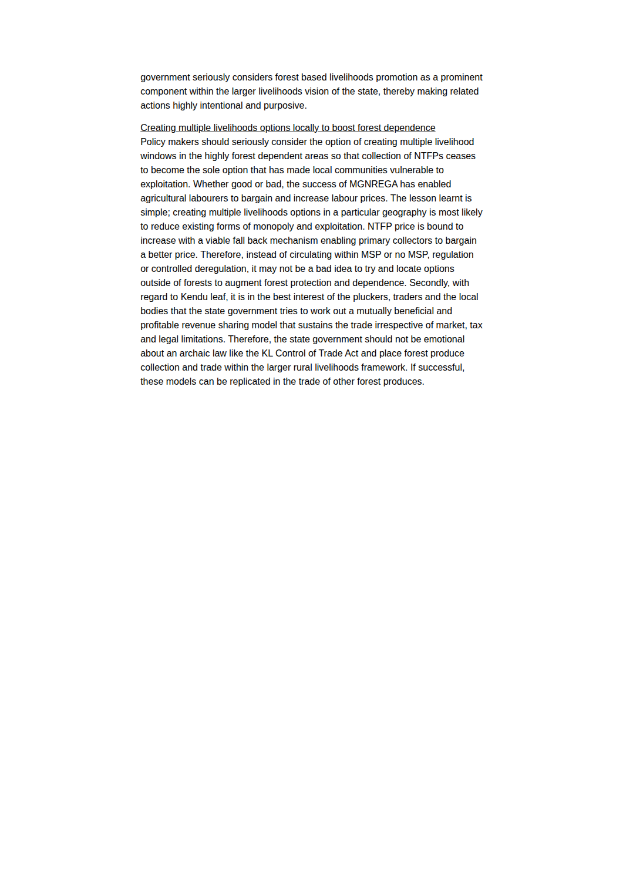government seriously considers forest based livelihoods promotion as a prominent component within the larger livelihoods vision of the state, thereby making related actions highly intentional and purposive.
Creating multiple livelihoods options locally to boost forest dependence
Policy makers should seriously consider the option of creating multiple livelihood windows in the highly forest dependent areas so that collection of NTFPs ceases to become the sole option that has made local communities vulnerable to exploitation. Whether good or bad, the success of MGNREGA has enabled agricultural labourers to bargain and increase labour prices. The lesson learnt is simple; creating multiple livelihoods options in a particular geography is most likely to reduce existing forms of monopoly and exploitation. NTFP price is bound to increase with a viable fall back mechanism enabling primary collectors to bargain a better price. Therefore, instead of circulating within MSP or no MSP, regulation or controlled deregulation, it may not be a bad idea to try and locate options outside of forests to augment forest protection and dependence. Secondly, with regard to Kendu leaf, it is in the best interest of the pluckers, traders and the local bodies that the state government tries to work out a mutually beneficial and profitable revenue sharing model that sustains the trade irrespective of market, tax and legal limitations. Therefore, the state government should not be emotional about an archaic law like the KL Control of Trade Act and place forest produce collection and trade within the larger rural livelihoods framework. If successful, these models can be replicated in the trade of other forest produces.